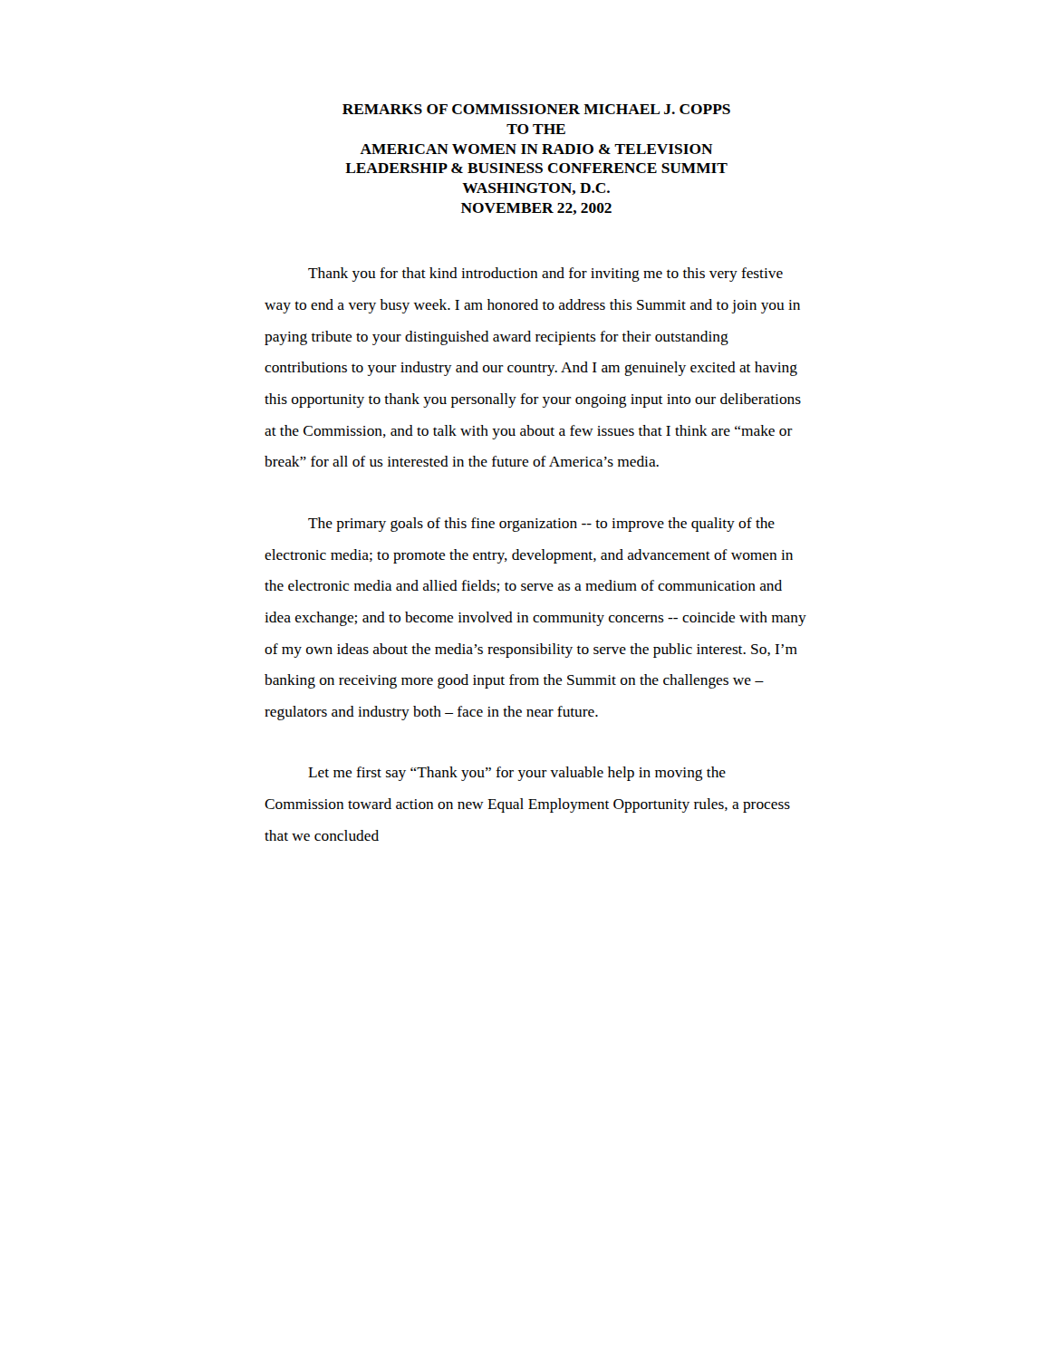REMARKS OF COMMISSIONER MICHAEL J. COPPS
TO THE
AMERICAN WOMEN IN RADIO & TELEVISION
LEADERSHIP & BUSINESS CONFERENCE SUMMIT
WASHINGTON, D.C.
NOVEMBER 22, 2002
Thank you for that kind introduction and for inviting me to this very festive way to end a very busy week. I am honored to address this Summit and to join you in paying tribute to your distinguished award recipients for their outstanding contributions to your industry and our country. And I am genuinely excited at having this opportunity to thank you personally for your ongoing input into our deliberations at the Commission, and to talk with you about a few issues that I think are “make or break” for all of us interested in the future of America’s media.
The primary goals of this fine organization -- to improve the quality of the electronic media; to promote the entry, development, and advancement of women in the electronic media and allied fields; to serve as a medium of communication and idea exchange; and to become involved in community concerns -- coincide with many of my own ideas about the media’s responsibility to serve the public interest. So, I’m banking on receiving more good input from the Summit on the challenges we – regulators and industry both – face in the near future.
Let me first say “Thank you” for your valuable help in moving the Commission toward action on new Equal Employment Opportunity rules, a process that we concluded